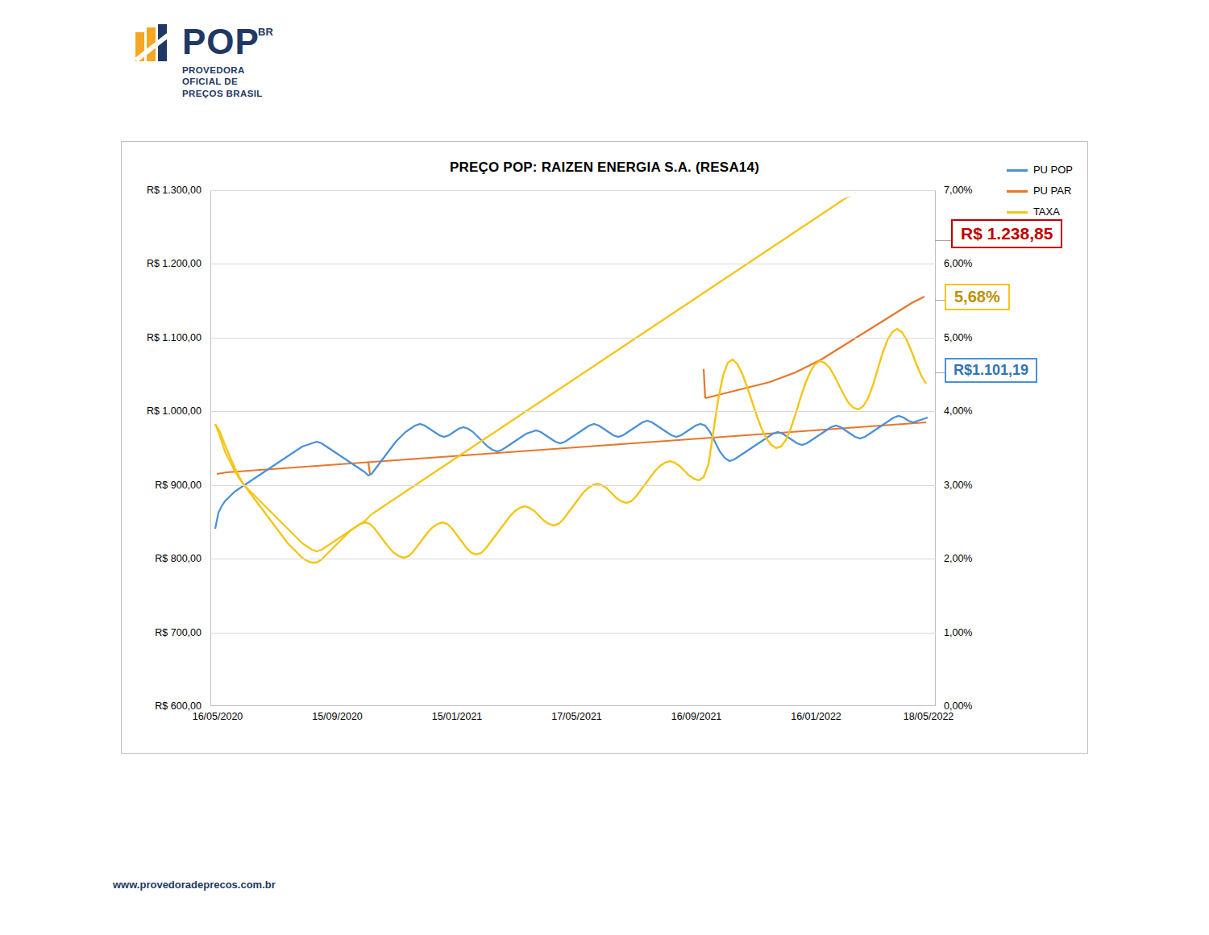POP
BR
PROVEDORA
OFICIAL DE
PREÇOS BRASIL
PREÇO POP: RAIZEN ENERGIA S.A. (RESA14)
PU POP
PU PAR
TAXA
R$ 1.300,00 R$ 1.200,00 R$ 1.100,00 R$ 1.000,00 R$ 900,00 R$ 800,00 R$ 700,00 R$ 600,00
7,00% 6,00% 5,00% 4,00% 3,00% 2,00% 1,00% 0,00%
16/05/2020 15/09/2020 15/01/2021 17/05/2021 16/09/2021 16/01/2022 18/05/2022
R$ 1.238,85
5,68%
R$1.101,19
www.provedoradeprecos.com.br